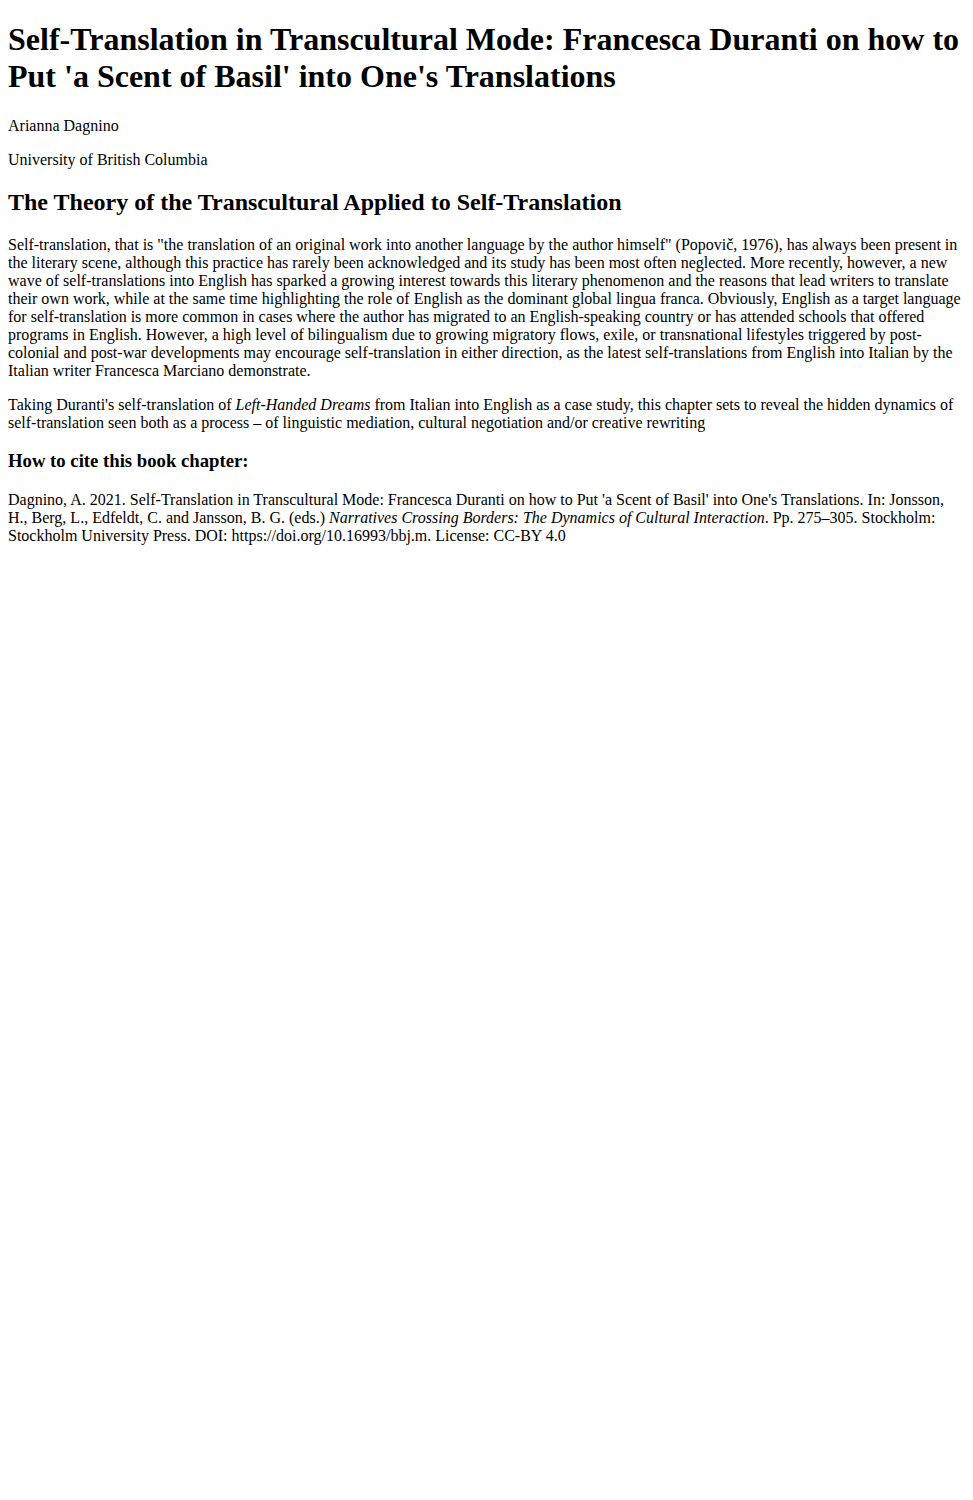Self-Translation in Transcultural Mode: Francesca Duranti on how to Put 'a Scent of Basil' into One's Translations
Arianna Dagnino
University of British Columbia
The Theory of the Transcultural Applied to Self-Translation
Self-translation, that is "the translation of an original work into another language by the author himself" (Popovič, 1976), has always been present in the literary scene, although this practice has rarely been acknowledged and its study has been most often neglected. More recently, however, a new wave of self-translations into English has sparked a growing interest towards this literary phenomenon and the reasons that lead writers to translate their own work, while at the same time highlighting the role of English as the dominant global lingua franca. Obviously, English as a target language for self-translation is more common in cases where the author has migrated to an English-speaking country or has attended schools that offered programs in English. However, a high level of bilingualism due to growing migratory flows, exile, or transnational lifestyles triggered by post-colonial and post-war developments may encourage self-translation in either direction, as the latest self-translations from English into Italian by the Italian writer Francesca Marciano demonstrate.
Taking Duranti's self-translation of Left-Handed Dreams from Italian into English as a case study, this chapter sets to reveal the hidden dynamics of self-translation seen both as a process – of linguistic mediation, cultural negotiation and/or creative rewriting
How to cite this book chapter:
Dagnino, A. 2021. Self-Translation in Transcultural Mode: Francesca Duranti on how to Put 'a Scent of Basil' into One's Translations. In: Jonsson, H., Berg, L., Edfeldt, C. and Jansson, B. G. (eds.) Narratives Crossing Borders: The Dynamics of Cultural Interaction. Pp. 275–305. Stockholm: Stockholm University Press. DOI: https://doi.org/10.16993/bbj.m. License: CC-BY 4.0